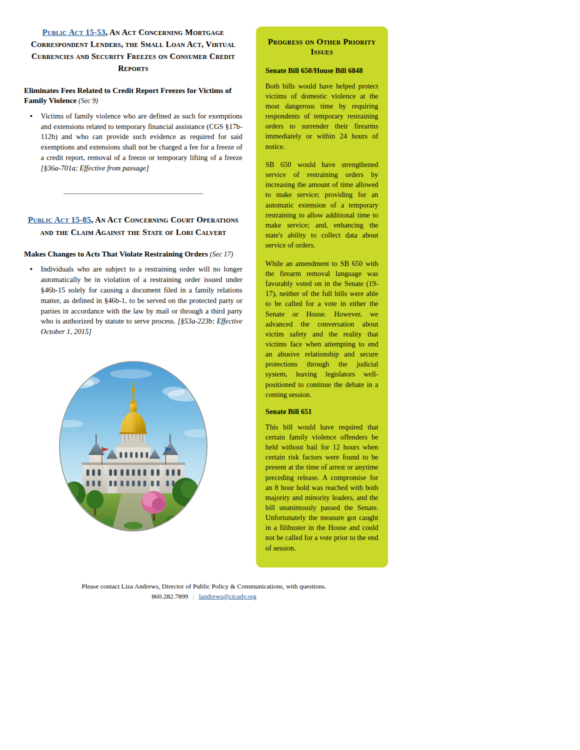Public Act 15-53, An Act Concerning Mortgage Correspondent Lenders, the Small Loan Act, Virtual Currencies and Security Freezes on Consumer Credit Reports
Eliminates Fees Related to Credit Report Freezes for Victims of Family Violence (Sec 9)
Victims of family violence who are defined as such for exemptions and extensions related to temporary financial assistance (CGS §17b-112b) and who can provide such evidence as required for said exemptions and extensions shall not be charged a fee for a freeze of a credit report, removal of a freeze or temporary lifting of a freeze [§36a-701a; Effective from passage]
Public Act 15-85, An Act Concerning Court Operations and the Claim Against the State of Lori Calvert
Makes Changes to Acts That Violate Restraining Orders (Sec 17)
Individuals who are subject to a restraining order will no longer automatically be in violation of a restraining order issued under §46b-15 solely for causing a document filed in a family relations matter, as defined in §46b-1, to be served on the protected party or parties in accordance with the law by mail or through a third party who is authorized by statute to serve process. [§53a-223b; Effective October 1, 2015]
Progress on Other Priority Issues
Senate Bill 650/House Bill 6848
Both bills would have helped protect victims of domestic violence at the most dangerous time by requiring respondents of temporary restraining orders to surrender their firearms immediately or within 24 hours of notice.
SB 650 would have strengthened service of restraining orders by increasing the amount of time allowed to make service; providing for an automatic extension of a temporary restraining to allow additional time to make service; and, enhancing the state's ability to collect data about service of orders.
While an amendment to SB 650 with the firearm removal language was favorably voted on in the Senate (19-17), neither of the full bills were able to be called for a vote in either the Senate or House. However, we advanced the conversation about victim safety and the reality that victims face when attempting to end an abusive relationship and secure protections through the judicial system, leaving legislators well-positioned to continue the debate in a coming session.
Senate Bill 651
This bill would have required that certain family violence offenders be held without bail for 12 hours when certain risk factors were found to be present at the time of arrest or anytime preceding release. A compromise for an 8 hour hold was reached with both majority and minority leaders, and the bill unanimously passed the Senate. Unfortunately the measure got caught in a filibuster in the House and could not be called for a vote prior to the end of session.
Please contact Liza Andrews, Director of Public Policy & Communications, with questions.
860.282.7899 | landrews@ctcadv.org